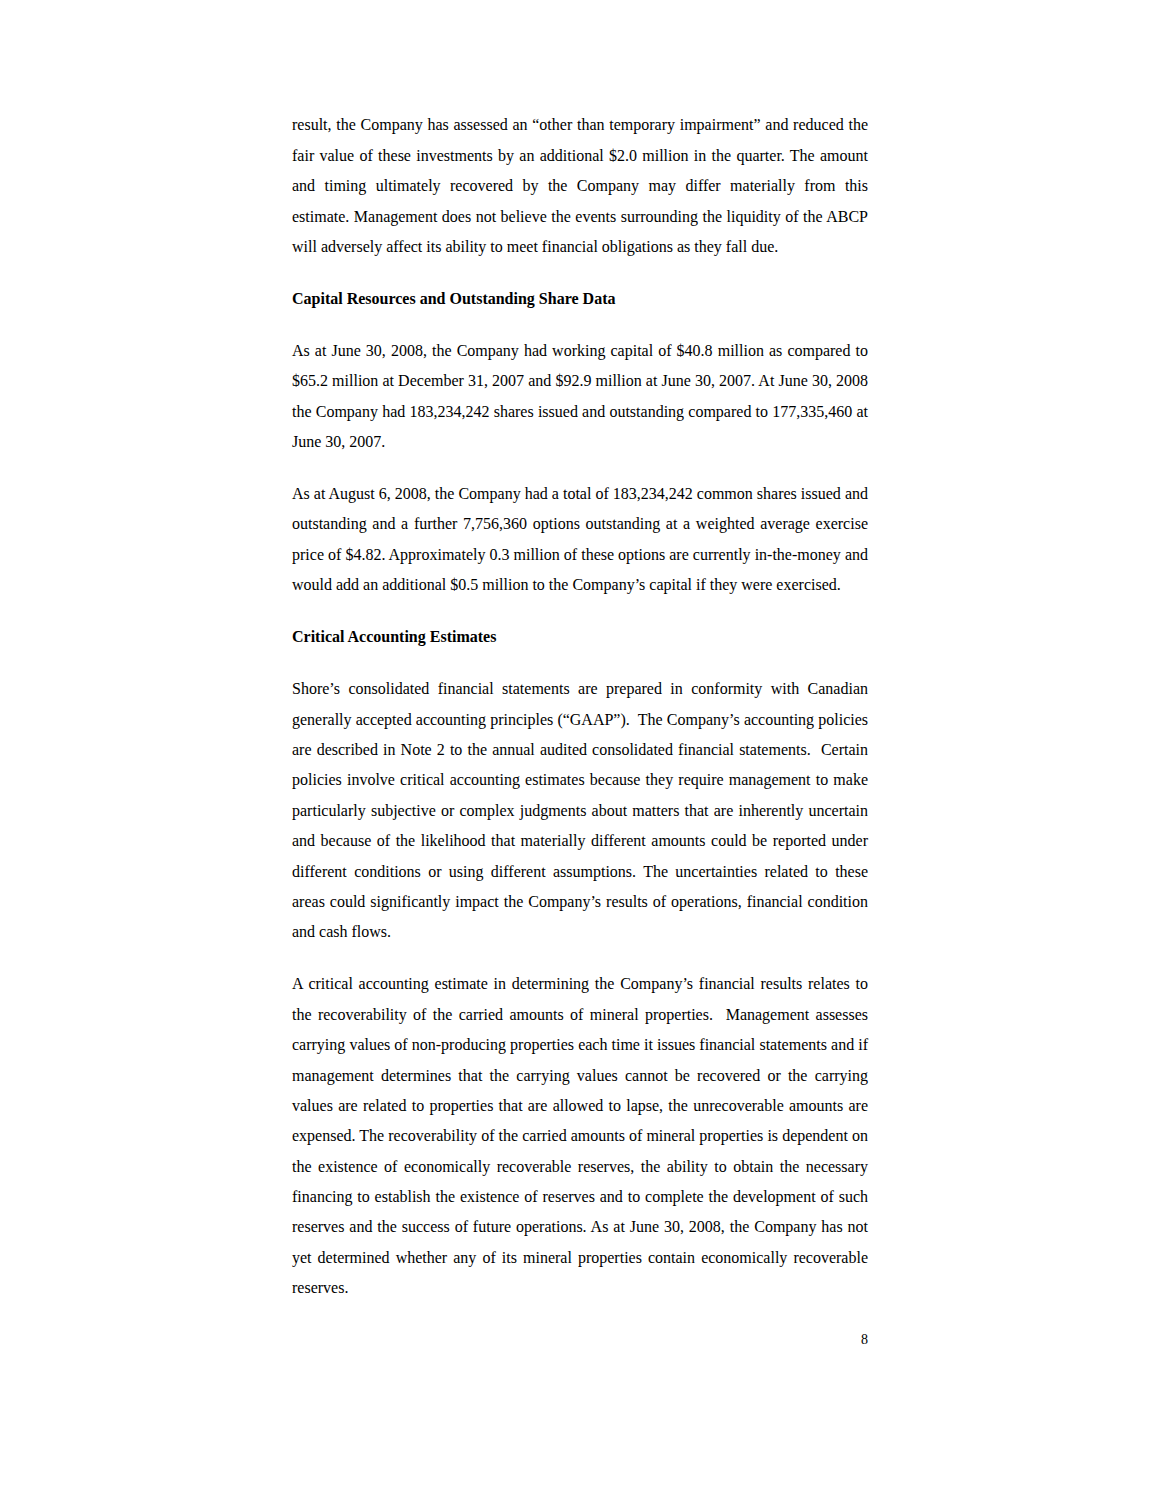result, the Company has assessed an “other than temporary impairment” and reduced the fair value of these investments by an additional $2.0 million in the quarter. The amount and timing ultimately recovered by the Company may differ materially from this estimate. Management does not believe the events surrounding the liquidity of the ABCP will adversely affect its ability to meet financial obligations as they fall due.
Capital Resources and Outstanding Share Data
As at June 30, 2008, the Company had working capital of $40.8 million as compared to $65.2 million at December 31, 2007 and $92.9 million at June 30, 2007. At June 30, 2008 the Company had 183,234,242 shares issued and outstanding compared to 177,335,460 at June 30, 2007.
As at August 6, 2008, the Company had a total of 183,234,242 common shares issued and outstanding and a further 7,756,360 options outstanding at a weighted average exercise price of $4.82. Approximately 0.3 million of these options are currently in-the-money and would add an additional $0.5 million to the Company’s capital if they were exercised.
Critical Accounting Estimates
Shore’s consolidated financial statements are prepared in conformity with Canadian generally accepted accounting principles (“GAAP”). The Company’s accounting policies are described in Note 2 to the annual audited consolidated financial statements. Certain policies involve critical accounting estimates because they require management to make particularly subjective or complex judgments about matters that are inherently uncertain and because of the likelihood that materially different amounts could be reported under different conditions or using different assumptions. The uncertainties related to these areas could significantly impact the Company’s results of operations, financial condition and cash flows.
A critical accounting estimate in determining the Company’s financial results relates to the recoverability of the carried amounts of mineral properties. Management assesses carrying values of non-producing properties each time it issues financial statements and if management determines that the carrying values cannot be recovered or the carrying values are related to properties that are allowed to lapse, the unrecoverable amounts are expensed. The recoverability of the carried amounts of mineral properties is dependent on the existence of economically recoverable reserves, the ability to obtain the necessary financing to establish the existence of reserves and to complete the development of such reserves and the success of future operations. As at June 30, 2008, the Company has not yet determined whether any of its mineral properties contain economically recoverable reserves.
8